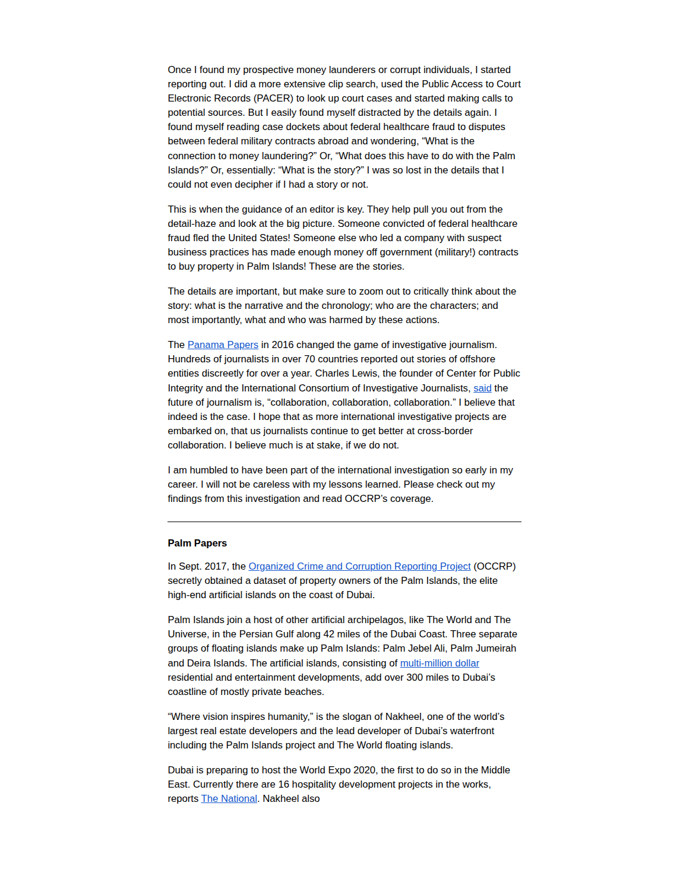Once I found my prospective money launderers or corrupt individuals, I started reporting out. I did a more extensive clip search, used the Public Access to Court Electronic Records (PACER) to look up court cases and started making calls to potential sources. But I easily found myself distracted by the details again. I found myself reading case dockets about federal healthcare fraud to disputes between federal military contracts abroad and wondering, “What is the connection to money laundering?” Or, “What does this have to do with the Palm Islands?” Or, essentially: “What is the story?” I was so lost in the details that I could not even decipher if I had a story or not.
This is when the guidance of an editor is key. They help pull you out from the detail-haze and look at the big picture. Someone convicted of federal healthcare fraud fled the United States! Someone else who led a company with suspect business practices has made enough money off government (military!) contracts to buy property in Palm Islands! These are the stories.
The details are important, but make sure to zoom out to critically think about the story: what is the narrative and the chronology; who are the characters; and most importantly, what and who was harmed by these actions.
The Panama Papers in 2016 changed the game of investigative journalism. Hundreds of journalists in over 70 countries reported out stories of offshore entities discreetly for over a year. Charles Lewis, the founder of Center for Public Integrity and the International Consortium of Investigative Journalists, said the future of journalism is, “collaboration, collaboration, collaboration.” I believe that indeed is the case. I hope that as more international investigative projects are embarked on, that us journalists continue to get better at cross-border collaboration. I believe much is at stake, if we do not.
I am humbled to have been part of the international investigation so early in my career. I will not be careless with my lessons learned. Please check out my findings from this investigation and read OCCRP’s coverage.
Palm Papers
In Sept. 2017, the Organized Crime and Corruption Reporting Project (OCCRP) secretly obtained a dataset of property owners of the Palm Islands, the elite high-end artificial islands on the coast of Dubai.
Palm Islands join a host of other artificial archipelagos, like The World and The Universe, in the Persian Gulf along 42 miles of the Dubai Coast. Three separate groups of floating islands make up Palm Islands: Palm Jebel Ali, Palm Jumeirah and Deira Islands. The artificial islands, consisting of multi-million dollar residential and entertainment developments, add over 300 miles to Dubai’s coastline of mostly private beaches.
“Where vision inspires humanity,” is the slogan of Nakheel, one of the world’s largest real estate developers and the lead developer of Dubai’s waterfront including the Palm Islands project and The World floating islands.
Dubai is preparing to host the World Expo 2020, the first to do so in the Middle East. Currently there are 16 hospitality development projects in the works, reports The National. Nakheel also